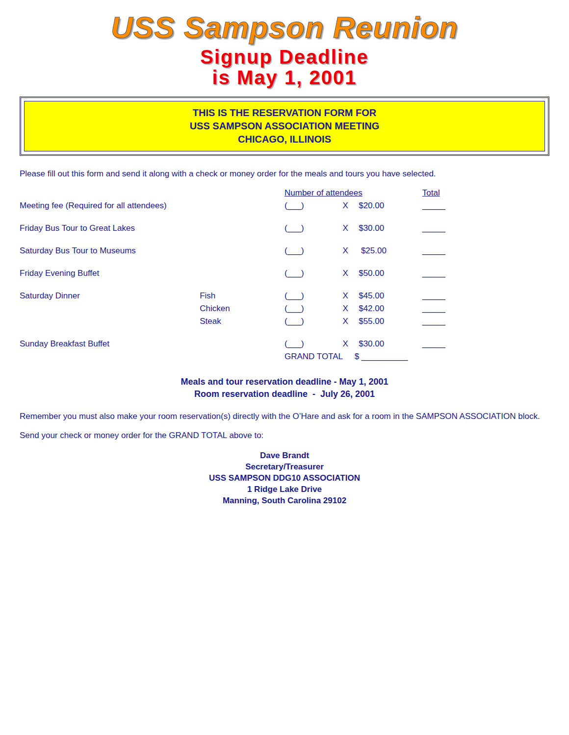USS Sampson Reunion
Signup Deadline
is May 1, 2001
THIS IS THE RESERVATION FORM FOR
USS SAMPSON ASSOCIATION MEETING
CHICAGO, ILLINOIS
Please fill out this form and send it along with a check or money order for the meals and tours you have selected.
| | | Number of attendees | Total |
| Meeting fee (Required for all attendees) | | (___) | X | $20.00 | _____ |
| Friday Bus Tour to Great Lakes | | (___) | X | $30.00 | _____ |
| Saturday Bus Tour to Museums | | (___) | X | $25.00 | _____ |
| Friday Evening Buffet | | (___) | X | $50.00 | _____ |
| Saturday Dinner | Fish | (___) | X | $45.00 | _____ |
| | Chicken | (___) | X | $42.00 | _____ |
| | Steak | (___) | X | $55.00 | _____ |
| Sunday Breakfast Buffet | | (___) | X | $30.00 | _____ |
| | | GRAND TOTAL $ __________ | |
Meals and tour reservation deadline - May 1, 2001
Room reservation deadline - July 26, 2001
Remember you must also make your room reservation(s) directly with the O’Hare and ask for a room in the SAMPSON ASSOCIATION block.
Send your check or money order for the GRAND TOTAL above to:
Dave Brandt
Secretary/Treasurer
USS SAMPSON DDG10 ASSOCIATION
1 Ridge Lake Drive
Manning, South Carolina 29102